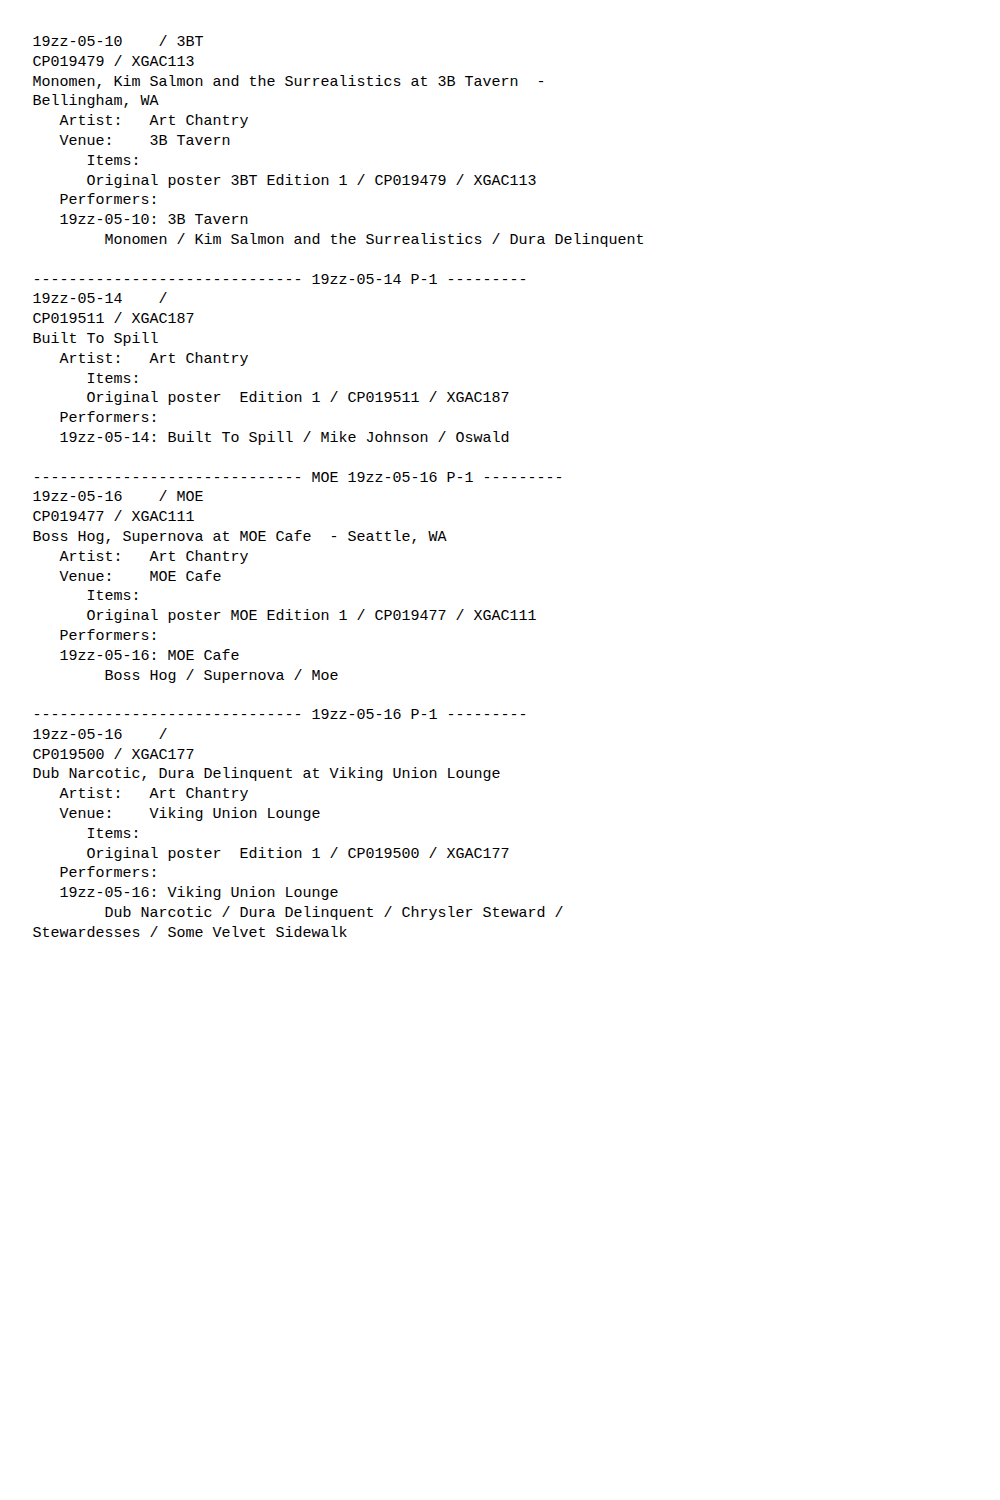19zz-05-10    / 3BT
CP019479 / XGAC113
Monomen, Kim Salmon and the Surrealistics at 3B Tavern  - 
Bellingham, WA
   Artist:   Art Chantry
   Venue:    3B Tavern
      Items:
      Original poster 3BT Edition 1 / CP019479 / XGAC113
   Performers:
   19zz-05-10: 3B Tavern
        Monomen / Kim Salmon and the Surrealistics / Dura Delinquent

------------------------------ 19zz-05-14 P-1 ---------
19zz-05-14    / 
CP019511 / XGAC187
Built To Spill
   Artist:   Art Chantry
      Items:
      Original poster  Edition 1 / CP019511 / XGAC187
   Performers:
   19zz-05-14: Built To Spill / Mike Johnson / Oswald

------------------------------ MOE 19zz-05-16 P-1 ---------
19zz-05-16    / MOE
CP019477 / XGAC111
Boss Hog, Supernova at MOE Cafe  - Seattle, WA
   Artist:   Art Chantry
   Venue:    MOE Cafe
      Items:
      Original poster MOE Edition 1 / CP019477 / XGAC111
   Performers:
   19zz-05-16: MOE Cafe
        Boss Hog / Supernova / Moe

------------------------------ 19zz-05-16 P-1 ---------
19zz-05-16    / 
CP019500 / XGAC177
Dub Narcotic, Dura Delinquent at Viking Union Lounge
   Artist:   Art Chantry
   Venue:    Viking Union Lounge
      Items:
      Original poster  Edition 1 / CP019500 / XGAC177
   Performers:
   19zz-05-16: Viking Union Lounge
        Dub Narcotic / Dura Delinquent / Chrysler Steward / 
Stewardesses / Some Velvet Sidewalk